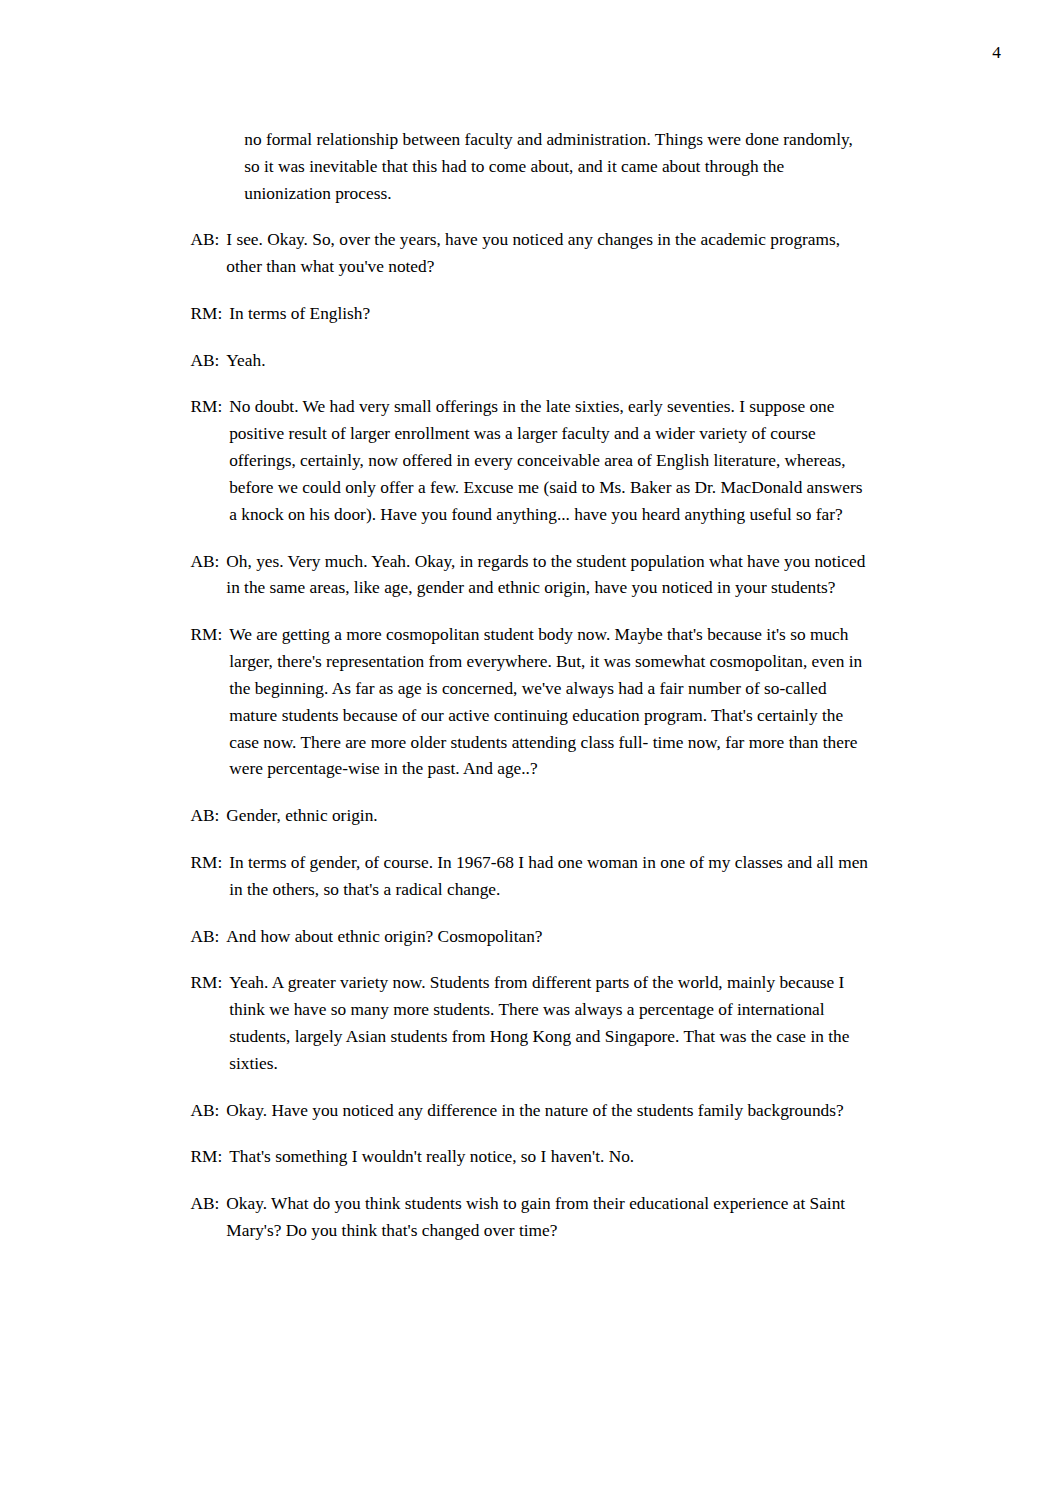4
no formal relationship between faculty and administration. Things were done randomly, so it was inevitable that this had to come about, and it came about through the unionization process.
AB:
I see. Okay. So, over the years, have you noticed any changes in the academic programs, other than what you've noted?
RM:
In terms of English?
AB:
Yeah.
RM:
No doubt. We had very small offerings in the late sixties, early seventies. I suppose one positive result of larger enrollment was a larger faculty and a wider variety of course offerings, certainly, now offered in every conceivable area of English literature, whereas, before we could only offer a few. Excuse me (said to Ms. Baker as Dr. MacDonald answers a knock on his door). Have you found anything... have you heard anything useful so far?
AB:
Oh, yes. Very much. Yeah. Okay, in regards to the student population what have you noticed in the same areas, like age, gender and ethnic origin, have you noticed in your students?
RM:
We are getting a more cosmopolitan student body now. Maybe that's because it's so much larger, there's representation from everywhere. But, it was somewhat cosmopolitan, even in the beginning. As far as age is concerned, we've always had a fair number of so-called mature students because of our active continuing education program. That's certainly the case now. There are more older students attending class full- time now, far more than there were percentage-wise in the past. And age..?
AB:
Gender, ethnic origin.
RM:
In terms of gender, of course. In 1967-68 I had one woman in one of my classes and all men in the others, so that's a radical change.
AB:
And how about ethnic origin? Cosmopolitan?
RM:
Yeah. A greater variety now. Students from different parts of the world, mainly because I think we have so many more students. There was always a percentage of international students, largely Asian students from Hong Kong and Singapore. That was the case in the sixties.
AB:
Okay. Have you noticed any difference in the nature of the students family backgrounds?
RM:
That's something I wouldn't really notice, so I haven't. No.
AB:
Okay. What do you think students wish to gain from their educational experience at Saint Mary's? Do you think that's changed over time?